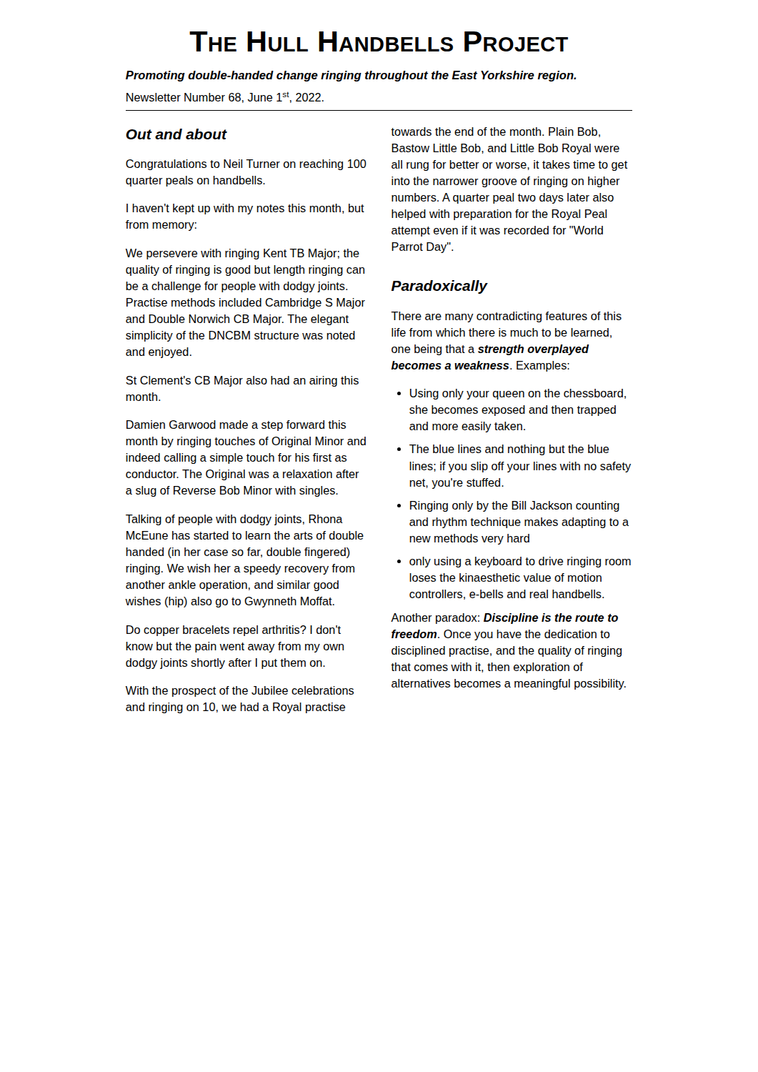The Hull Handbells Project
Promoting double-handed change ringing throughout the East Yorkshire region.
Newsletter Number 68, June 1st, 2022.
Out and about
Congratulations to Neil Turner on reaching 100 quarter peals on handbells.
I haven't kept up with my notes this month, but from memory:
We persevere with ringing Kent TB Major; the quality of ringing is good but length ringing can be a challenge for people with dodgy joints. Practise methods included Cambridge S Major and Double Norwich CB Major. The elegant simplicity of the DNCBM structure was noted and enjoyed.
St Clement's CB Major also had an airing this month.
Damien Garwood made a step forward this month by ringing touches of Original Minor and indeed calling a simple touch for his first as conductor. The Original was a relaxation after a slug of Reverse Bob Minor with singles.
Talking of people with dodgy joints, Rhona McEune has started to learn the arts of double handed (in her case so far, double fingered) ringing. We wish her a speedy recovery from another ankle operation, and similar good wishes (hip) also go to Gwynneth Moffat.
Do copper bracelets repel arthritis? I don't know but the pain went away from my own dodgy joints shortly after I put them on.
With the prospect of the Jubilee celebrations and ringing on 10, we had a Royal practise towards the end of the month. Plain Bob, Bastow Little Bob, and Little Bob Royal were all rung for better or worse, it takes time to get into the narrower groove of ringing on higher numbers. A quarter peal two days later also helped with preparation for the Royal Peal attempt even if it was recorded for "World Parrot Day".
Paradoxically
There are many contradicting features of this life from which there is much to be learned, one being that a strength overplayed becomes a weakness. Examples:
Using only your queen on the chessboard, she becomes exposed and then trapped and more easily taken.
The blue lines and nothing but the blue lines; if you slip off your lines with no safety net, you're stuffed.
Ringing only by the Bill Jackson counting and rhythm technique makes adapting to a new methods very hard
only using a keyboard to drive ringing room loses the kinaesthetic value of motion controllers, e-bells and real handbells.
Another paradox: Discipline is the route to freedom. Once you have the dedication to disciplined practise, and the quality of ringing that comes with it, then exploration of alternatives becomes a meaningful possibility.